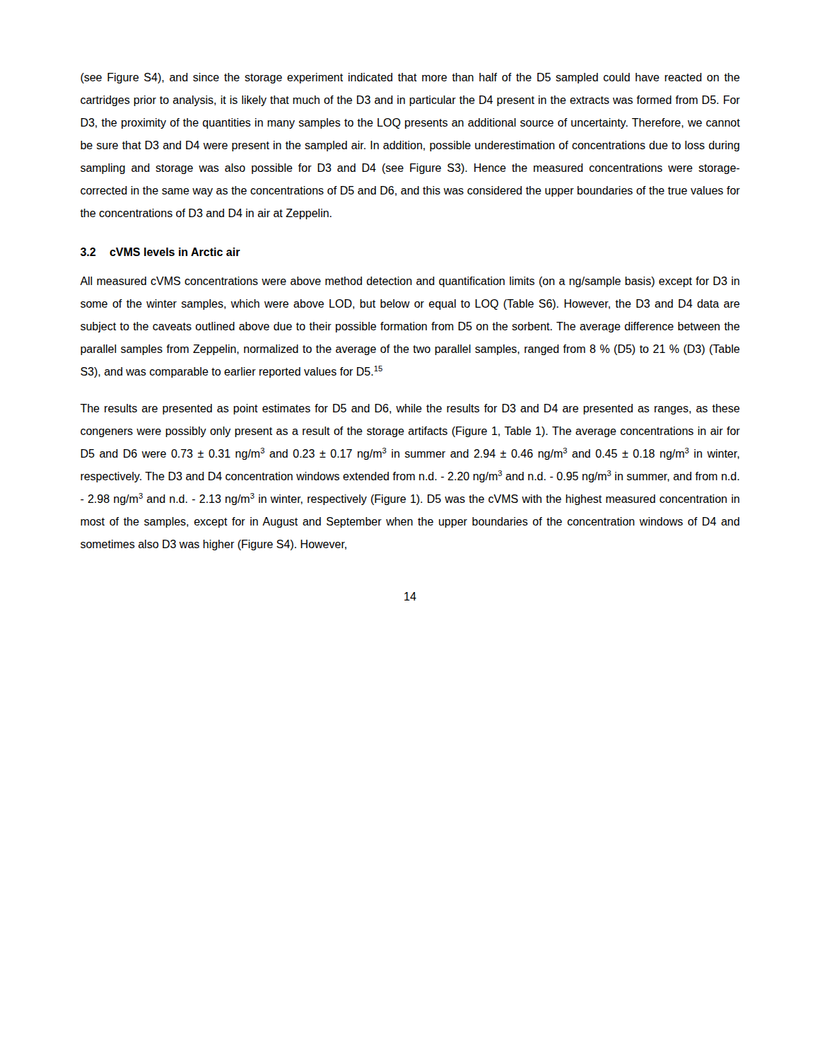(see Figure S4), and since the storage experiment indicated that more than half of the D5 sampled could have reacted on the cartridges prior to analysis, it is likely that much of the D3 and in particular the D4 present in the extracts was formed from D5. For D3, the proximity of the quantities in many samples to the LOQ presents an additional source of uncertainty. Therefore, we cannot be sure that D3 and D4 were present in the sampled air. In addition, possible underestimation of concentrations due to loss during sampling and storage was also possible for D3 and D4 (see Figure S3). Hence the measured concentrations were storage-corrected in the same way as the concentrations of D5 and D6, and this was considered the upper boundaries of the true values for the concentrations of D3 and D4 in air at Zeppelin.
3.2cVMS levels in Arctic air
All measured cVMS concentrations were above method detection and quantification limits (on a ng/sample basis) except for D3 in some of the winter samples, which were above LOD, but below or equal to LOQ (Table S6). However, the D3 and D4 data are subject to the caveats outlined above due to their possible formation from D5 on the sorbent. The average difference between the parallel samples from Zeppelin, normalized to the average of the two parallel samples, ranged from 8 % (D5) to 21 % (D3) (Table S3), and was comparable to earlier reported values for D5.15
The results are presented as point estimates for D5 and D6, while the results for D3 and D4 are presented as ranges, as these congeners were possibly only present as a result of the storage artifacts (Figure 1, Table 1). The average concentrations in air for D5 and D6 were 0.73 ± 0.31 ng/m3 and 0.23 ± 0.17 ng/m3 in summer and 2.94 ± 0.46 ng/m3 and 0.45 ± 0.18 ng/m3 in winter, respectively. The D3 and D4 concentration windows extended from n.d. - 2.20 ng/m3 and n.d. - 0.95 ng/m3 in summer, and from n.d. - 2.98 ng/m3 and n.d. - 2.13 ng/m3 in winter, respectively (Figure 1). D5 was the cVMS with the highest measured concentration in most of the samples, except for in August and September when the upper boundaries of the concentration windows of D4 and sometimes also D3 was higher (Figure S4). However,
14